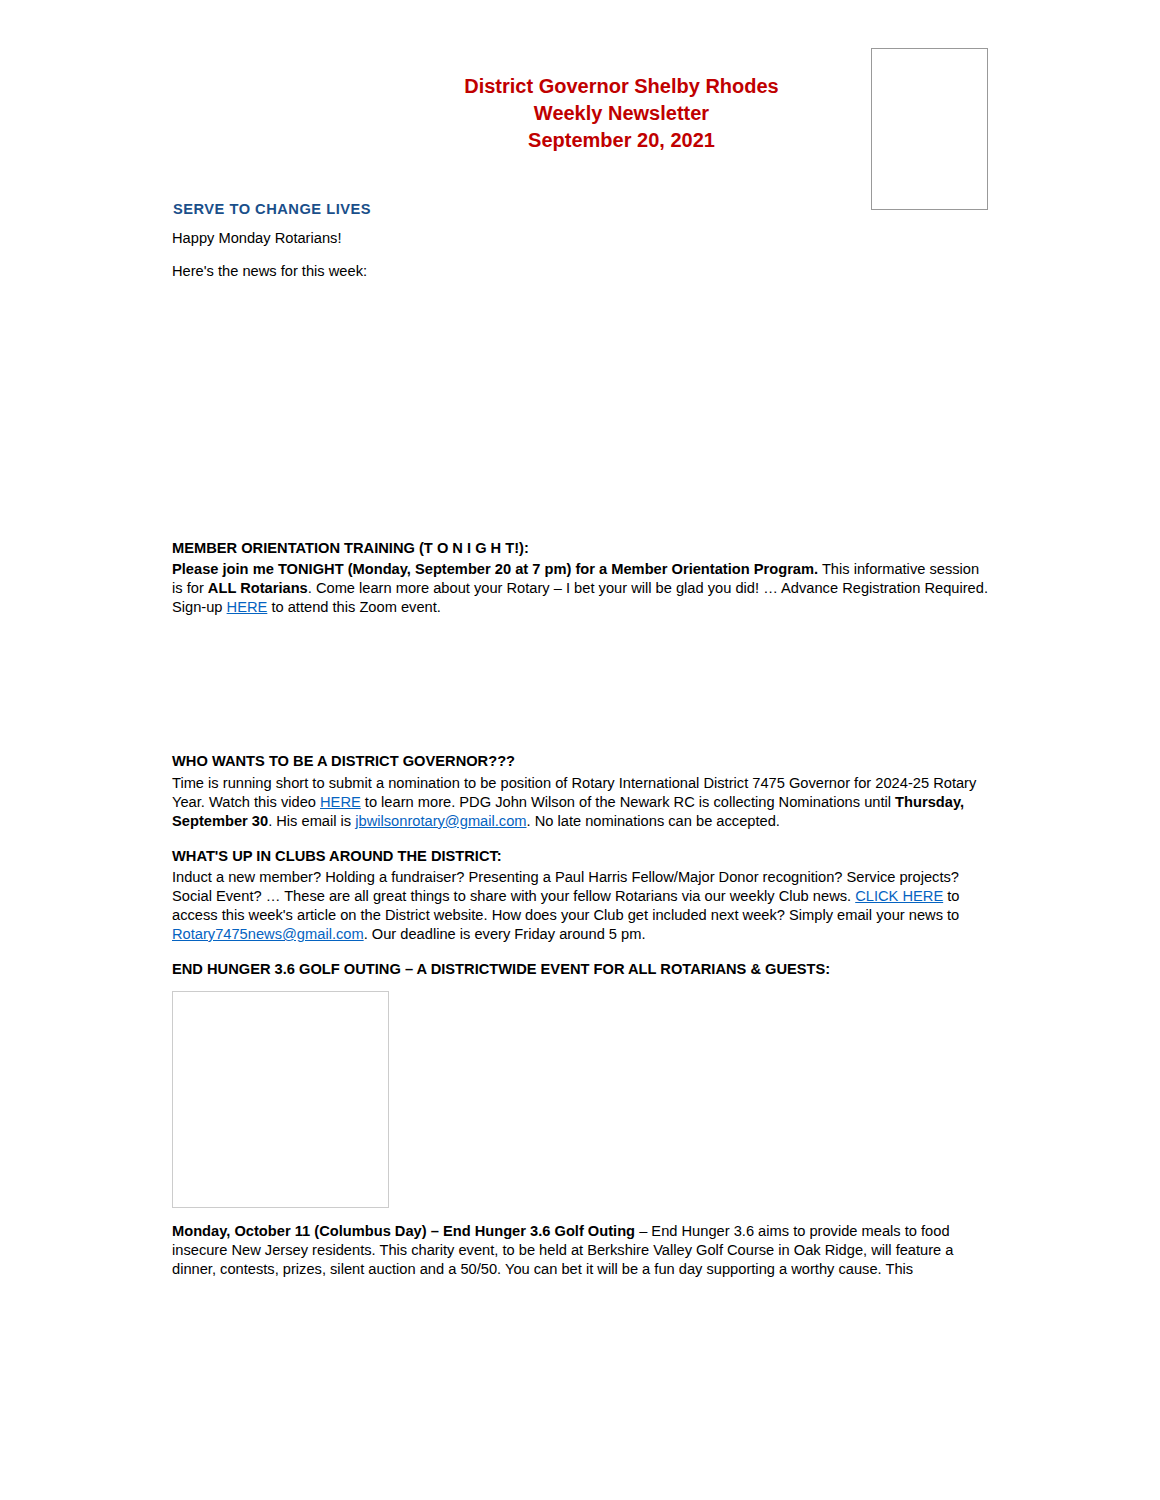SERVE TO CHANGE LIVES
District Governor Shelby Rhodes
Weekly Newsletter
September 20, 2021
Happy Monday Rotarians!
Here's the news for this week:
MEMBER ORIENTATION TRAINING (T O N I G H T!):
Please join me TONIGHT (Monday, September 20 at 7 pm) for a Member Orientation Program. This informative session is for ALL Rotarians. Come learn more about your Rotary – I bet your will be glad you did! … Advance Registration Required. Sign-up HERE to attend this Zoom event.
WHO WANTS TO BE A DISTRICT GOVERNOR???
Time is running short to submit a nomination to be position of Rotary International District 7475 Governor for 2024-25 Rotary Year. Watch this video HERE to learn more. PDG John Wilson of the Newark RC is collecting Nominations until Thursday, September 30. His email is jbwilsonrotary@gmail.com. No late nominations can be accepted.
WHAT'S UP IN CLUBS AROUND THE DISTRICT:
Induct a new member? Holding a fundraiser? Presenting a Paul Harris Fellow/Major Donor recognition? Service projects? Social Event? … These are all great things to share with your fellow Rotarians via our weekly Club news. CLICK HERE to access this week's article on the District website. How does your Club get included next week? Simply email your news to Rotary7475news@gmail.com. Our deadline is every Friday around 5 pm.
END HUNGER 3.6 GOLF OUTING – A DISTRICTWIDE EVENT FOR ALL ROTARIANS & GUESTS:
Monday, October 11 (Columbus Day) – End Hunger 3.6 Golf Outing – End Hunger 3.6 aims to provide meals to food insecure New Jersey residents. This charity event, to be held at Berkshire Valley Golf Course in Oak Ridge, will feature a dinner, contests, prizes, silent auction and a 50/50. You can bet it will be a fun day supporting a worthy cause. This